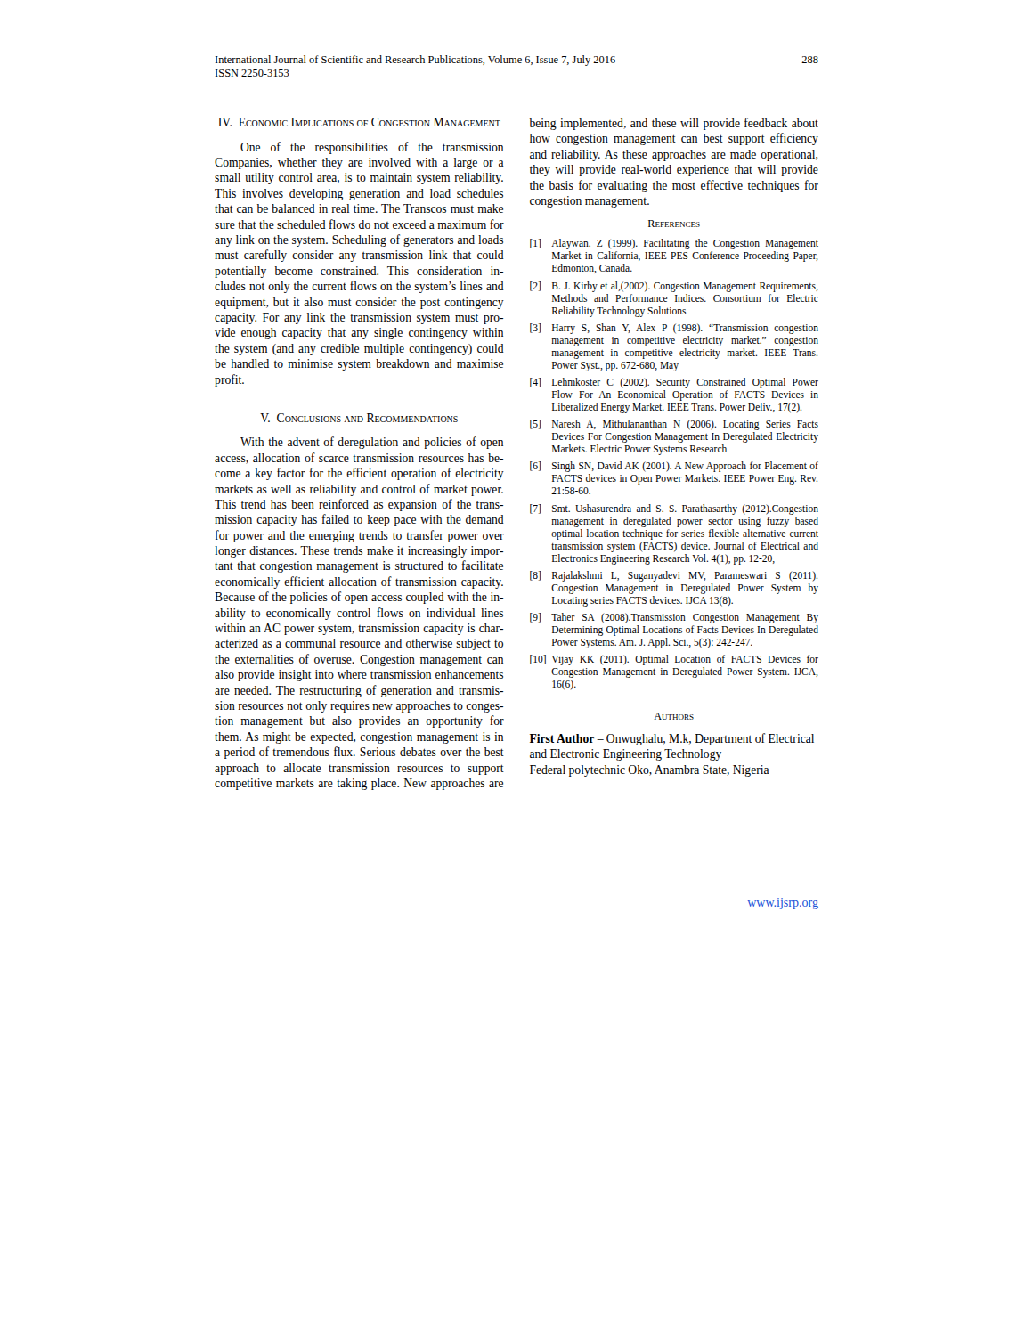International Journal of Scientific and Research Publications, Volume 6, Issue 7, July 2016
ISSN 2250-3153 288
IV. Economic Implications of Congestion Management
One of the responsibilities of the transmission Companies, whether they are involved with a large or a small utility control area, is to maintain system reliability. This involves developing generation and load schedules that can be balanced in real time. The Transcos must make sure that the scheduled flows do not exceed a maximum for any link on the system. Scheduling of generators and loads must carefully consider any transmission link that could potentially become constrained. This consideration includes not only the current flows on the system’s lines and equipment, but it also must consider the post contingency capacity. For any link the transmission system must provide enough capacity that any single contingency within the system (and any credible multiple contingency) could be handled to minimise system breakdown and maximise profit.
V. Conclusions and Recommendations
With the advent of deregulation and policies of open access, allocation of scarce transmission resources has become a key factor for the efficient operation of electricity markets as well as reliability and control of market power. This trend has been reinforced as expansion of the transmission capacity has failed to keep pace with the demand for power and the emerging trends to transfer power over longer distances. These trends make it increasingly important that congestion management is structured to facilitate economically efficient allocation of transmission capacity. Because of the policies of open access coupled with the inability to economically control flows on individual lines within an AC power system, transmission capacity is characterized as a communal resource and otherwise subject to the externalities of overuse. Congestion management can also provide insight into where transmission enhancements are needed. The restructuring of generation and transmission resources not only requires new approaches to congestion management but also provides an opportunity for them. As might be expected, congestion management is in a period of tremendous flux. Serious debates over the best approach to allocate transmission resources to support competitive markets are taking place. New approaches are being implemented, and these will provide feedback about how congestion management can best support efficiency and reliability. As these approaches are made operational, they will provide real-world experience that will provide the basis for evaluating the most effective techniques for congestion management.
References
[1] Alaywan. Z (1999). Facilitating the Congestion Management Market in California, IEEE PES Conference Proceeding Paper, Edmonton, Canada.
[2] B. J. Kirby et al,(2002). Congestion Management Requirements, Methods and Performance Indices. Consortium for Electric Reliability Technology Solutions
[3] Harry S, Shan Y, Alex P (1998). “Transmission congestion management in competitive electricity market.” congestion management in competitive electricity market. IEEE Trans. Power Syst., pp. 672-680, May
[4] Lehmkoster C (2002). Security Constrained Optimal Power Flow For An Economical Operation of FACTS Devices in Liberalized Energy Market. IEEE Trans. Power Deliv., 17(2).
[5] Naresh A, Mithulananthan N (2006). Locating Series Facts Devices For Congestion Management In Deregulated Electricity Markets. Electric Power Systems Research
[6] Singh SN, David AK (2001). A New Approach for Placement of FACTS devices in Open Power Markets. IEEE Power Eng. Rev. 21:58-60.
[7] Smt. Ushasurendra and S. S. Parathasarthy (2012).Congestion management in deregulated power sector using fuzzy based optimal location technique for series flexible alternative current transmission system (FACTS) device. Journal of Electrical and Electronics Engineering Research Vol. 4(1), pp. 12-20,
[8] Rajalakshmi L, Suganyadevi MV, Parameswari S (2011). Congestion Management in Deregulated Power System by Locating series FACTS devices. IJCA 13(8).
[9] Taher SA (2008).Transmission Congestion Management By Determining Optimal Locations of Facts Devices In Deregulated Power Systems. Am. J. Appl. Sci., 5(3): 242-247.
[10] Vijay KK (2011). Optimal Location of FACTS Devices for Congestion Management in Deregulated Power System. IJCA, 16(6).
Authors
First Author – Onwughalu, M.k, Department of Electrical and Electronic Engineering Technology
Federal polytechnic Oko, Anambra State, Nigeria
www.ijsrp.org